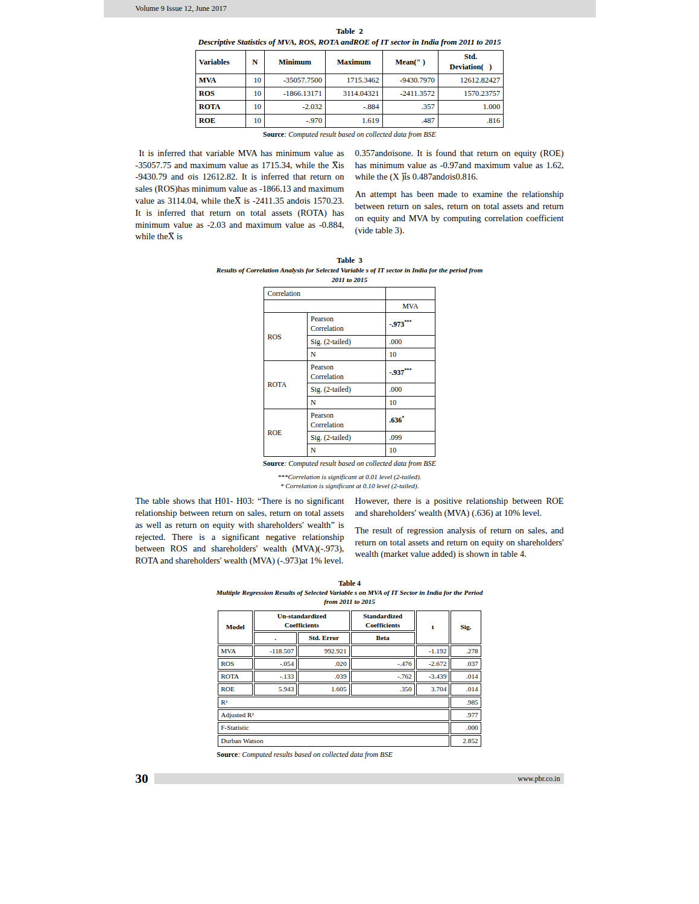Volume 9 Issue 12, June 2017
Table 2
Descriptive Statistics of MVA, ROS, ROTA andROE of IT sector in India from 2011 to 2015
| Variables | N | Minimum | Maximum | Mean(" ) | Std. Deviation( ) |
| --- | --- | --- | --- | --- | --- |
| MVA | 10 | -35057.7500 | 1715.3462 | -9430.7970 | 12612.82427 |
| ROS | 10 | -1866.13171 | 3114.04321 | -2411.3572 | 1570.23757 |
| ROTA | 10 | -2.032 | -.884 | .357 | 1.000 |
| ROE | 10 | -.970 | 1.619 | .487 | .816 |
Source: Computed result based on collected data from BSE
It is inferred that variable MVA has minimum value as -35057.75 and maximum value as 1715.34, while the X̅is -9430.79 and σis 12612.82. It is inferred that return on sales (ROS)has minimum value as -1866.13 and maximum value as 3114.04, while theX̅ is -2411.35 andσis 1570.23. It is inferred that return on total assets (ROTA) has minimum value as -2.03 and maximum value as -0.884, while theX̅ is
0.357andσisone. It is found that return on equity (ROE) has minimum value as -0.97and maximum value as 1.62, while the (X )̅is 0.487andσis0.816.
An attempt has been made to examine the relationship between return on sales, return on total assets and return on equity and MVA by computing correlation coefficient (vide table 3).
Table 3
Results of Correlation Analysis for Selected Variable s of IT sector in India for the period from
2011 to 2015
| Correlation | |
| | MVA |
| ROS | Pearson Correlation | -.973 *** |
| Sig. (2-tailed) | .000 |
| N | 10 |
| ROTA | Pearson Correlation | -.937 *** |
| Sig. (2-tailed) | .000 |
| N | 10 |
| ROE | Pearson Correlation | .636 * |
| Sig. (2-tailed) | .099 |
| N | 10 |
Source: Computed result based on collected data from BSE
***Correlation is significant at 0.01 level (2-tailed).
* Correlation is significant at 0.10 level (2-tailed).
The table shows that H01- H03: “There is no significant relationship between return on sales, return on total assets as well as return on equity with shareholders' wealth” is rejected. There is a significant negative relationship between ROS and shareholders' wealth (MVA)(-.973), ROTA and shareholders' wealth (MVA) (-.973)at 1% level.
However, there is a positive relationship between ROE and shareholders' wealth (MVA) (.636) at 10% level.
The result of regression analysis of return on sales, and return on total assets and return on equity on shareholders' wealth (market value added) is shown in table 4.
Table 4
Multiple Regression Results of Selected Variable s on MVA of IT Sector in India for the Period
from 2011 to 2015
| Model | Un-standardized Coefficients | Standardized Coefficients | t | Sig. |
| --- | --- | --- | --- | --- |
| . | Std. Error | Beta |
| MVA | -118.507 | 992.921 | | -1.192 | .278 |
| ROS | -.054 | .020 | -.476 | -2.672 | .037 |
| ROTA | -.133 | .039 | -.762 | -3.439 | .014 |
| ROE | 5.943 | 1.605 | .350 | 3.704 | .014 |
| R² | .985 |
| Adjusted R² | .977 |
| F-Statistic | .000 |
| Durban Watson | 2.852 |
Source: Computed results based on collected data from BSE
30
www.pbr.co.in